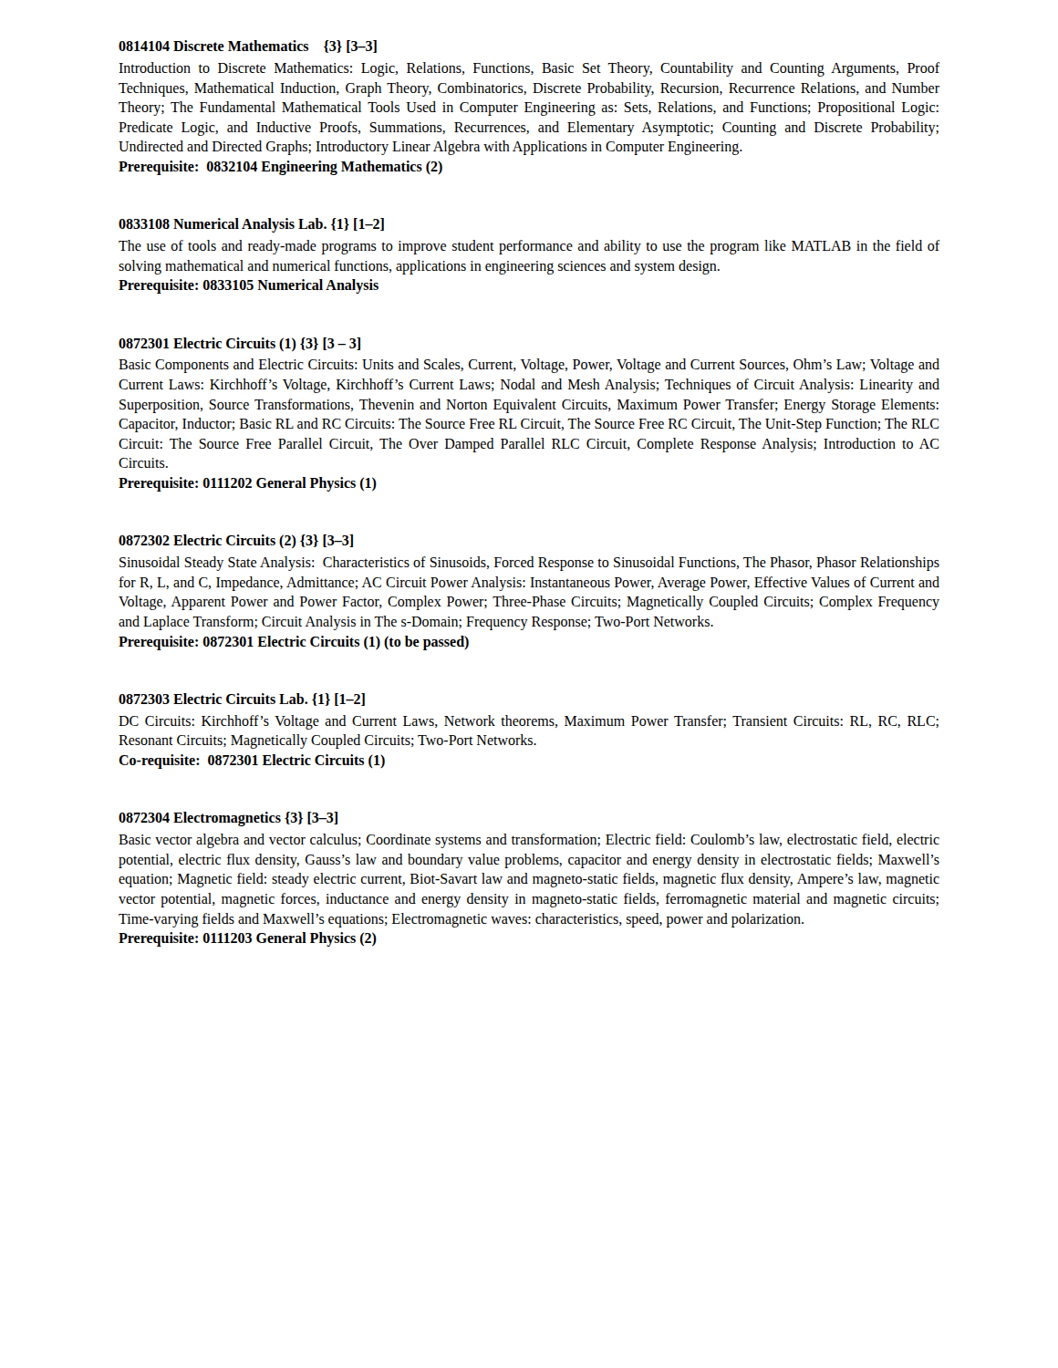0814104 Discrete Mathematics {3} [3–3]
Introduction to Discrete Mathematics: Logic, Relations, Functions, Basic Set Theory, Countability and Counting Arguments, Proof Techniques, Mathematical Induction, Graph Theory, Combinatorics, Discrete Probability, Recursion, Recurrence Relations, and Number Theory; The Fundamental Mathematical Tools Used in Computer Engineering as: Sets, Relations, and Functions; Propositional Logic: Predicate Logic, and Inductive Proofs, Summations, Recurrences, and Elementary Asymptotic; Counting and Discrete Probability; Undirected and Directed Graphs; Introductory Linear Algebra with Applications in Computer Engineering.
Prerequisite: 0832104 Engineering Mathematics (2)
0833108 Numerical Analysis Lab. {1} [1–2]
The use of tools and ready-made programs to improve student performance and ability to use the program like MATLAB in the field of solving mathematical and numerical functions, applications in engineering sciences and system design.
Prerequisite: 0833105 Numerical Analysis
0872301 Electric Circuits (1) {3} [3 – 3]
Basic Components and Electric Circuits: Units and Scales, Current, Voltage, Power, Voltage and Current Sources, Ohm’s Law; Voltage and Current Laws: Kirchhoff’s Voltage, Kirchhoff’s Current Laws; Nodal and Mesh Analysis; Techniques of Circuit Analysis: Linearity and Superposition, Source Transformations, Thevenin and Norton Equivalent Circuits, Maximum Power Transfer; Energy Storage Elements: Capacitor, Inductor; Basic RL and RC Circuits: The Source Free RL Circuit, The Source Free RC Circuit, The Unit-Step Function; The RLC Circuit: The Source Free Parallel Circuit, The Over Damped Parallel RLC Circuit, Complete Response Analysis; Introduction to AC Circuits.
Prerequisite: 0111202 General Physics (1)
0872302 Electric Circuits (2) {3} [3–3]
Sinusoidal Steady State Analysis: Characteristics of Sinusoids, Forced Response to Sinusoidal Functions, The Phasor, Phasor Relationships for R, L, and C, Impedance, Admittance; AC Circuit Power Analysis: Instantaneous Power, Average Power, Effective Values of Current and Voltage, Apparent Power and Power Factor, Complex Power; Three-Phase Circuits; Magnetically Coupled Circuits; Complex Frequency and Laplace Transform; Circuit Analysis in The s-Domain; Frequency Response; Two-Port Networks.
Prerequisite: 0872301 Electric Circuits (1) (to be passed)
0872303 Electric Circuits Lab. {1} [1–2]
DC Circuits: Kirchhoff’s Voltage and Current Laws, Network theorems, Maximum Power Transfer; Transient Circuits: RL, RC, RLC; Resonant Circuits; Magnetically Coupled Circuits; Two-Port Networks.
Co-requisite: 0872301 Electric Circuits (1)
0872304 Electromagnetics {3} [3–3]
Basic vector algebra and vector calculus; Coordinate systems and transformation; Electric field: Coulomb’s law, electrostatic field, electric potential, electric flux density, Gauss’s law and boundary value problems, capacitor and energy density in electrostatic fields; Maxwell’s equation; Magnetic field: steady electric current, Biot-Savart law and magneto-static fields, magnetic flux density, Ampere’s law, magnetic vector potential, magnetic forces, inductance and energy density in magneto-static fields, ferromagnetic material and magnetic circuits; Time-varying fields and Maxwell’s equations; Electromagnetic waves: characteristics, speed, power and polarization.
Prerequisite: 0111203 General Physics (2)